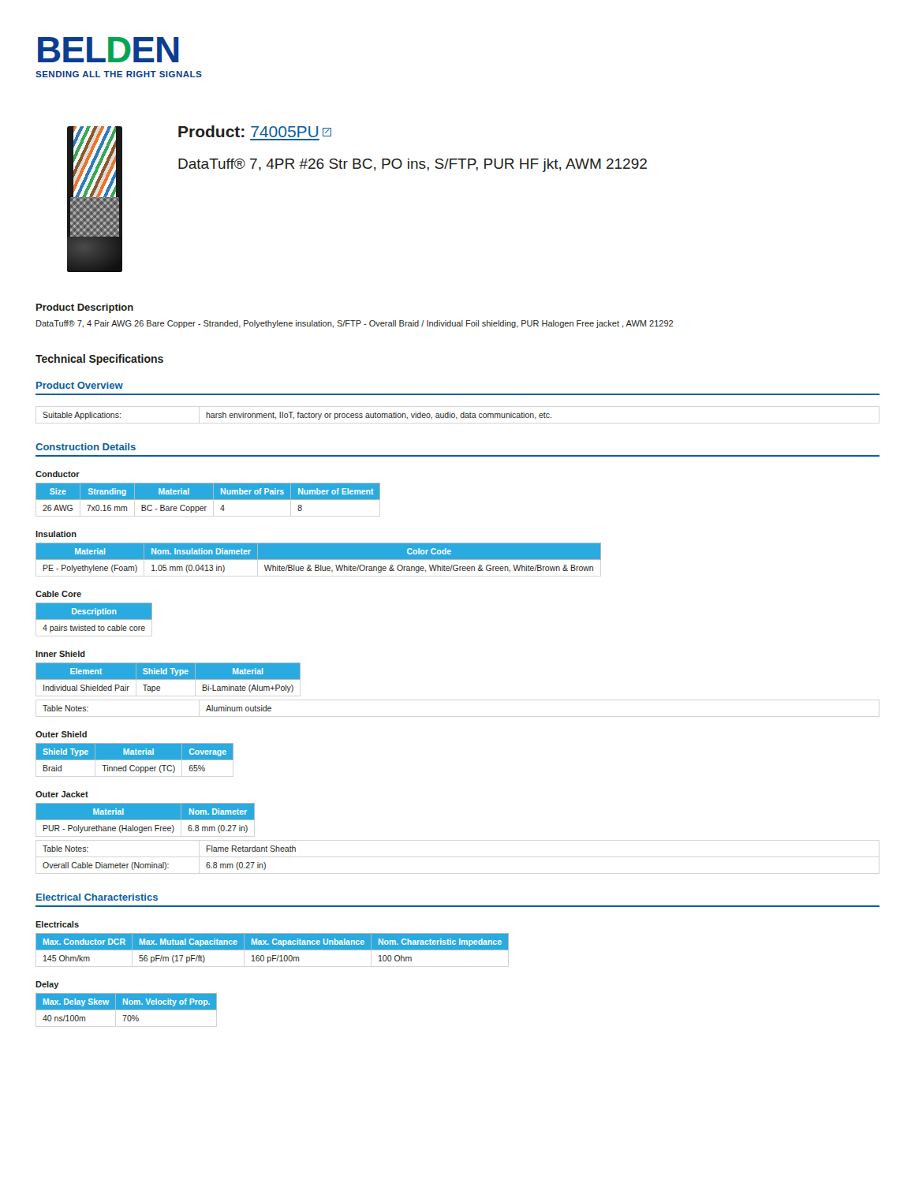BELDEN
SENDING ALL THE RIGHT SIGNALS
Product: 74005PU
DataTuff® 7, 4PR #26 Str BC, PO ins, S/FTP, PUR HF jkt, AWM 21292
Product Description
DataTuff® 7, 4 Pair AWG 26 Bare Copper - Stranded, Polyethylene insulation, S/FTP - Overall Braid / Individual Foil shielding, PUR Halogen Free jacket , AWM 21292
Technical Specifications
Product Overview
| Suitable Applications: | harsh environment, IIoT, factory or process automation, video, audio, data communication, etc. |
Construction Details
Conductor
| Size | Stranding | Material | Number of Pairs | Number of Element |
| --- | --- | --- | --- | --- |
| 26 AWG | 7x0.16 mm | BC - Bare Copper | 4 | 8 |
Insulation
| Material | Nom. Insulation Diameter | Color Code |
| --- | --- | --- |
| PE - Polyethylene (Foam) | 1.05 mm (0.0413 in) | White/Blue & Blue, White/Orange & Orange, White/Green & Green, White/Brown & Brown |
Cable Core
| Description |
| --- |
| 4 pairs twisted to cable core |
Inner Shield
| Element | Shield Type | Material |
| --- | --- | --- |
| Individual Shielded Pair | Tape | Bi-Laminate (Alum+Poly) |
| Table Notes: | Aluminum outside |
Outer Shield
| Shield Type | Material | Coverage |
| --- | --- | --- |
| Braid | Tinned Copper (TC) | 65% |
Outer Jacket
| Material | Nom. Diameter |
| --- | --- |
| PUR - Polyurethane (Halogen Free) | 6.8 mm (0.27 in) |
| Table Notes: | Flame Retardant Sheath |
| Overall Cable Diameter (Nominal): | 6.8 mm (0.27 in) |
Electrical Characteristics
Electricals
| Max. Conductor DCR | Max. Mutual Capacitance | Max. Capacitance Unbalance | Nom. Characteristic Impedance |
| --- | --- | --- | --- |
| 145 Ohm/km | 56 pF/m (17 pF/ft) | 160 pF/100m | 100 Ohm |
Delay
| Max. Delay Skew | Nom. Velocity of Prop. |
| --- | --- |
| 40 ns/100m | 70% |